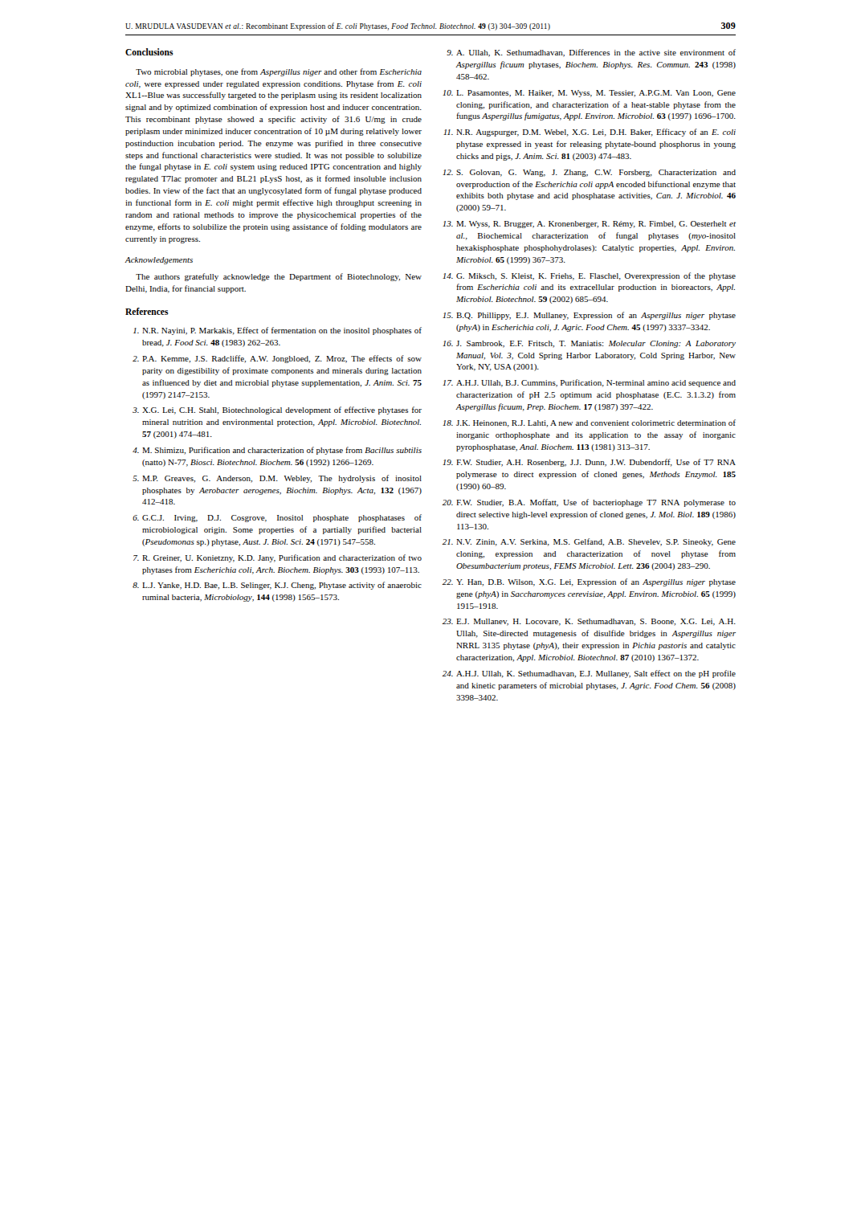U. MRUDULA VASUDEVAN et al.: Recombinant Expression of E. coli Phytases, Food Technol. Biotechnol. 49 (3) 304–309 (2011)
309
Conclusions
Two microbial phytases, one from Aspergillus niger and other from Escherichia coli, were expressed under regulated expression conditions. Phytase from E. coli XL1-‑Blue was successfully targeted to the periplasm using its resident localization signal and by optimized combination of expression host and inducer concentration. This recombinant phytase showed a specific activity of 31.6 U/mg in crude periplasm under minimized inducer concentration of 10 µM during relatively lower postinduction incubation period. The enzyme was purified in three consecutive steps and functional characteristics were studied. It was not possible to solubilize the fungal phytase in E. coli system using reduced IPTG concentration and highly regulated T7lac promoter and BL21 pLysS host, as it formed insoluble inclusion bodies. In view of the fact that an unglycosylated form of fungal phytase produced in functional form in E. coli might permit effective high throughput screening in random and rational methods to improve the physicochemical properties of the enzyme, efforts to solubilize the protein using assistance of folding modulators are currently in progress.
Acknowledgements
The authors gratefully acknowledge the Department of Biotechnology, New Delhi, India, for financial support.
References
N.R. Nayini, P. Markakis, Effect of fermentation on the inositol phosphates of bread, J. Food Sci. 48 (1983) 262–263.
P.A. Kemme, J.S. Radcliffe, A.W. Jongbloed, Z. Mroz, The effects of sow parity on digestibility of proximate components and minerals during lactation as influenced by diet and microbial phytase supplementation, J. Anim. Sci. 75 (1997) 2147–2153.
X.G. Lei, C.H. Stahl, Biotechnological development of effective phytases for mineral nutrition and environmental protection, Appl. Microbiol. Biotechnol. 57 (2001) 474–481.
M. Shimizu, Purification and characterization of phytase from Bacillus subtilis (natto) N-77, Biosci. Biotechnol. Biochem. 56 (1992) 1266–1269.
M.P. Greaves, G. Anderson, D.M. Webley, The hydrolysis of inositol phosphates by Aerobacter aerogenes, Biochim. Biophys. Acta, 132 (1967) 412–418.
G.C.J. Irving, D.J. Cosgrove, Inositol phosphate phosphatases of microbiological origin. Some properties of a partially purified bacterial (Pseudomonas sp.) phytase, Aust. J. Biol. Sci. 24 (1971) 547–558.
R. Greiner, U. Konietzny, K.D. Jany, Purification and characterization of two phytases from Escherichia coli, Arch. Biochem. Biophys. 303 (1993) 107–113.
L.J. Yanke, H.D. Bae, L.B. Selinger, K.J. Cheng, Phytase activity of anaerobic ruminal bacteria, Microbiology, 144 (1998) 1565–1573.
A. Ullah, K. Sethumadhavan, Differences in the active site environment of Aspergillus ficuum phytases, Biochem. Biophys. Res. Commun. 243 (1998) 458–462.
L. Pasamontes, M. Haiker, M. Wyss, M. Tessier, A.P.G.M. Van Loon, Gene cloning, purification, and characterization of a heat-stable phytase from the fungus Aspergillus fumigatus, Appl. Environ. Microbiol. 63 (1997) 1696–1700.
N.R. Augspurger, D.M. Webel, X.G. Lei, D.H. Baker, Efficacy of an E. coli phytase expressed in yeast for releasing phytate-bound phosphorus in young chicks and pigs, J. Anim. Sci. 81 (2003) 474–483.
S. Golovan, G. Wang, J. Zhang, C.W. Forsberg, Characterization and overproduction of the Escherichia coli appA encoded bifunctional enzyme that exhibits both phytase and acid phosphatase activities, Can. J. Microbiol. 46 (2000) 59–71.
M. Wyss, R. Brugger, A. Kronenberger, R. Rémy, R. Fimbel, G. Oesterhelt et al., Biochemical characterization of fungal phytases (myo-inositol hexakisphosphate phosphohydrolases): Catalytic properties, Appl. Environ. Microbiol. 65 (1999) 367–373.
G. Miksch, S. Kleist, K. Friehs, E. Flaschel, Overexpression of the phytase from Escherichia coli and its extracellular production in bioreactors, Appl. Microbiol. Biotechnol. 59 (2002) 685–694.
B.Q. Phillippy, E.J. Mullaney, Expression of an Aspergillus niger phytase (phyA) in Escherichia coli, J. Agric. Food Chem. 45 (1997) 3337–3342.
J. Sambrook, E.F. Fritsch, T. Maniatis: Molecular Cloning: A Laboratory Manual, Vol. 3, Cold Spring Harbor Laboratory, Cold Spring Harbor, New York, NY, USA (2001).
A.H.J. Ullah, B.J. Cummins, Purification, N-terminal amino acid sequence and characterization of pH 2.5 optimum acid phosphatase (E.C. 3.1.3.2) from Aspergillus ficuum, Prep. Biochem. 17 (1987) 397–422.
J.K. Heinonen, R.J. Lahti, A new and convenient colorimetric determination of inorganic orthophosphate and its application to the assay of inorganic pyrophosphatase, Anal. Biochem. 113 (1981) 313–317.
F.W. Studier, A.H. Rosenberg, J.J. Dunn, J.W. Dubendorff, Use of T7 RNA polymerase to direct expression of cloned genes, Methods Enzymol. 185 (1990) 60–89.
F.W. Studier, B.A. Moffatt, Use of bacteriophage T7 RNA polymerase to direct selective high-level expression of cloned genes, J. Mol. Biol. 189 (1986) 113–130.
N.V. Zinin, A.V. Serkina, M.S. Gelfand, A.B. Shevelev, S.P. Sineoky, Gene cloning, expression and characterization of novel phytase from Obesumbacterium proteus, FEMS Microbiol. Lett. 236 (2004) 283–290.
Y. Han, D.B. Wilson, X.G. Lei, Expression of an Aspergillus niger phytase gene (phyA) in Saccharomyces cerevisiae, Appl. Environ. Microbiol. 65 (1999) 1915–1918.
E.J. Mullanev, H. Locovare, K. Sethumadhavan, S. Boone, X.G. Lei, A.H. Ullah, Site-directed mutagenesis of disulfide bridges in Aspergillus niger NRRL 3135 phytase (phyA), their expression in Pichia pastoris and catalytic characterization, Appl. Microbiol. Biotechnol. 87 (2010) 1367–1372.
A.H.J. Ullah, K. Sethumadhavan, E.J. Mullaney, Salt effect on the pH profile and kinetic parameters of microbial phytases, J. Agric. Food Chem. 56 (2008) 3398–3402.